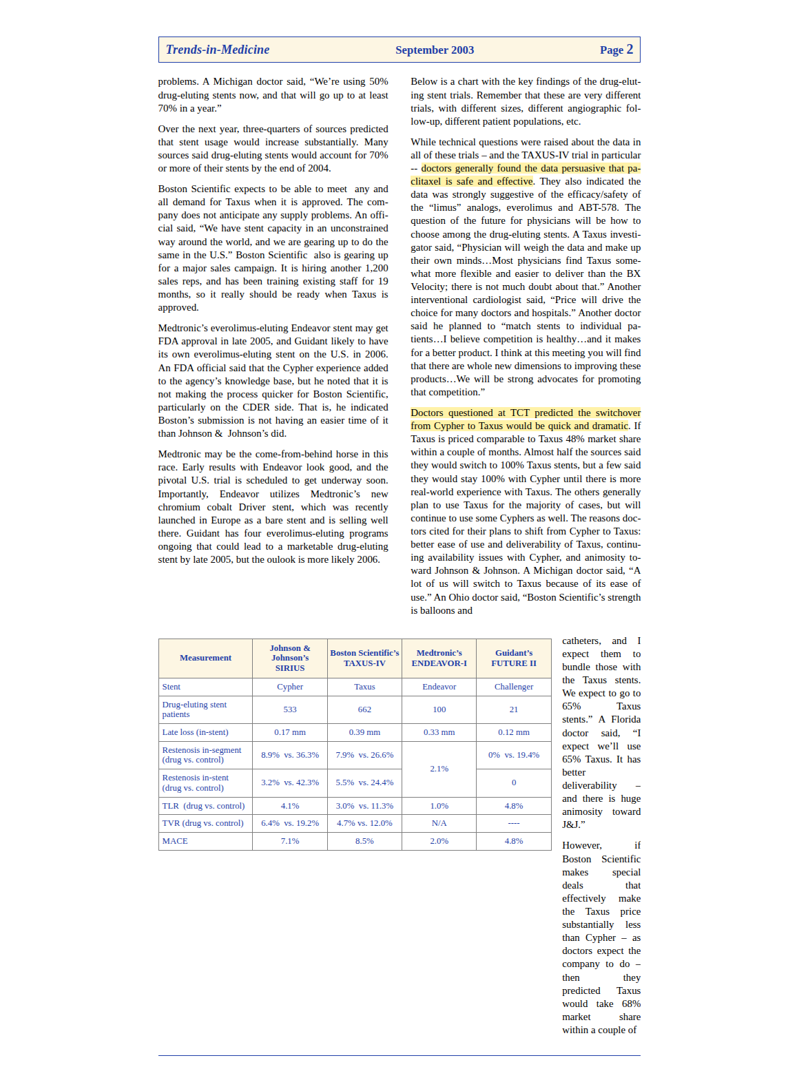Trends-in-Medicine
September 2003
Page 2
problems. A Michigan doctor said, “We’re using 50% drug-eluting stents now, and that will go up to at least 70% in a year.”
Over the next year, three-quarters of sources predicted that stent usage would increase substantially. Many sources said drug-eluting stents would account for 70% or more of their stents by the end of 2004.
Boston Scientific expects to be able to meet any and all demand for Taxus when it is approved. The company does not anticipate any supply problems. An official said, “We have stent capacity in an unconstrained way around the world, and we are gearing up to do the same in the U.S.” Boston Scientific also is gearing up for a major sales campaign. It is hiring another 1,200 sales reps, and has been training existing staff for 19 months, so it really should be ready when Taxus is approved.
Medtronic’s everolimus-eluting Endeavor stent may get FDA approval in late 2005, and Guidant likely to have its own everolimus-eluting stent on the U.S. in 2006. An FDA official said that the Cypher experience added to the agency’s knowledge base, but he noted that it is not making the process quicker for Boston Scientific, particularly on the CDER side. That is, he indicated Boston’s submission is not having an easier time of it than Johnson & Johnson’s did.
Medtronic may be the come-from-behind horse in this race. Early results with Endeavor look good, and the pivotal U.S. trial is scheduled to get underway soon. Importantly, Endeavor utilizes Medtronic’s new chromium cobalt Driver stent, which was recently launched in Europe as a bare stent and is selling well there. Guidant has four everolimus-eluting programs ongoing that could lead to a marketable drug-eluting stent by late 2005, but the oulook is more likely 2006.
Below is a chart with the key findings of the drug-eluting stent trials. Remember that these are very different trials, with different sizes, different angiographic follow-up, different patient populations, etc.
While technical questions were raised about the data in all of these trials – and the TAXUS-IV trial in particular -- doctors generally found the data persuasive that paclitaxel is safe and effective. They also indicated the data was strongly suggestive of the efficacy/safety of the “limus” analogs, everolimus and ABT-578. The question of the future for physicians will be how to choose among the drug-eluting stents. A Taxus investigator said, “Physician will weigh the data and make up their own minds…Most physicians find Taxus somewhat more flexible and easier to deliver than the BX Velocity; there is not much doubt about that.” Another interventional cardiologist said, “Price will drive the choice for many doctors and hospitals.” Another doctor said he planned to “match stents to individual patients…I believe competition is healthy…and it makes for a better product. I think at this meeting you will find that there are whole new dimensions to improving these products…We will be strong advocates for promoting that competition.”
Doctors questioned at TCT predicted the switchover from Cypher to Taxus would be quick and dramatic. If Taxus is priced comparable to Taxus 48% market share within a couple of months. Almost half the sources said they would switch to 100% Taxus stents, but a few said they would stay 100% with Cypher until there is more real-world experience with Taxus. The others generally plan to use Taxus for the majority of cases, but will continue to use some Cyphers as well. The reasons doctors cited for their plans to shift from Cypher to Taxus: better ease of use and deliverability of Taxus, continuing availability issues with Cypher, and animosity toward Johnson & Johnson. A Michigan doctor said, “A lot of us will switch to Taxus because of its ease of use.” An Ohio doctor said, “Boston Scientific’s strength is balloons and
| Measurement | Johnson & Johnson’s SIRIUS | Boston Scientific’s TAXUS-IV | Medtronic’s ENDEAVOR-I | Guidant’s FUTURE II |
| --- | --- | --- | --- | --- |
| Stent | Cypher | Taxus | Endeavor | Challenger |
| Drug-eluting stent patients | 533 | 662 | 100 | 21 |
| Late loss (in-stent) | 0.17 mm | 0.39 mm | 0.33 mm | 0.12 mm |
| Restenosis in-segment (drug vs. control) | 8.9% vs. 36.3% | 7.9% vs. 26.6% | 2.1% | 0% vs. 19.4% |
| Restenosis in-stent (drug vs. control) | 3.2% vs. 42.3% | 5.5% vs. 24.4% | 0 |
| TLR (drug vs. control) | 4.1% | 3.0% vs. 11.3% | 1.0% | 4.8% |
| TVR (drug vs. control) | 6.4% vs. 19.2% | 4.7% vs. 12.0% | N/A | ---- |
| MACE | 7.1% | 8.5% | 2.0% | 4.8% |
catheters, and I expect them to bundle those with the Taxus stents. We expect to go to 65% Taxus stents.” A Florida doctor said, “I expect we’ll use 65% Taxus. It has better deliverability – and there is huge animosity toward J&J.”
However, if Boston Scientific makes special deals that effectively make the Taxus price substantially less than Cypher – as doctors expect the company to do – then they predicted Taxus would take 68% market share within a couple of